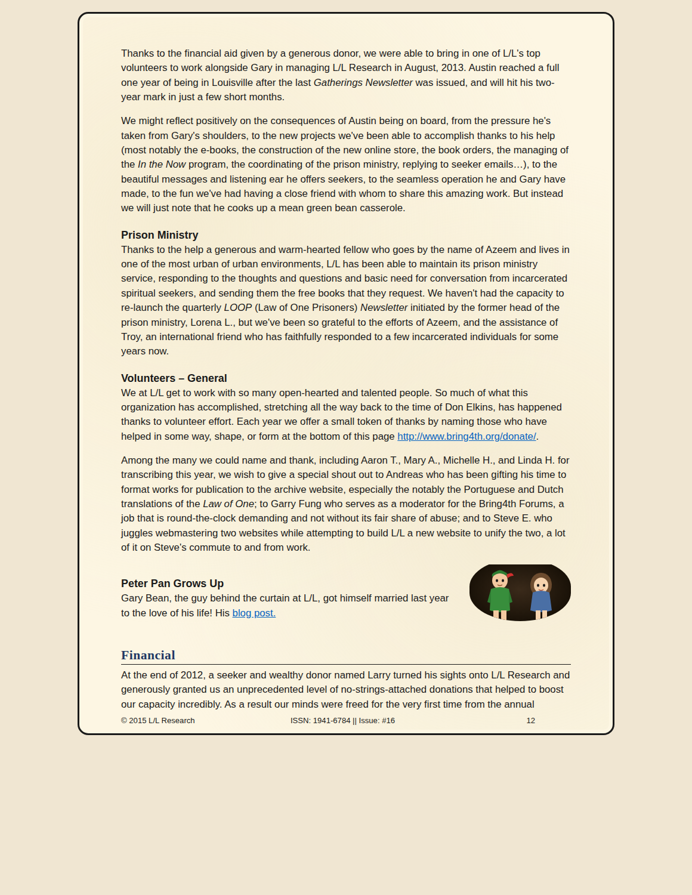Thanks to the financial aid given by a generous donor, we were able to bring in one of L/L's top volunteers to work alongside Gary in managing L/L Research in August, 2013. Austin reached a full one year of being in Louisville after the last Gatherings Newsletter was issued, and will hit his two-year mark in just a few short months.
We might reflect positively on the consequences of Austin being on board, from the pressure he's taken from Gary's shoulders, to the new projects we've been able to accomplish thanks to his help (most notably the e-books, the construction of the new online store, the book orders, the managing of the In the Now program, the coordinating of the prison ministry, replying to seeker emails…), to the beautiful messages and listening ear he offers seekers, to the seamless operation he and Gary have made, to the fun we've had having a close friend with whom to share this amazing work. But instead we will just note that he cooks up a mean green bean casserole.
Prison Ministry
Thanks to the help a generous and warm-hearted fellow who goes by the name of Azeem and lives in one of the most urban of urban environments, L/L has been able to maintain its prison ministry service, responding to the thoughts and questions and basic need for conversation from incarcerated spiritual seekers, and sending them the free books that they request. We haven't had the capacity to re-launch the quarterly LOOP (Law of One Prisoners) Newsletter initiated by the former head of the prison ministry, Lorena L., but we've been so grateful to the efforts of Azeem, and the assistance of Troy, an international friend who has faithfully responded to a few incarcerated individuals for some years now.
Volunteers – General
We at L/L get to work with so many open-hearted and talented people. So much of what this organization has accomplished, stretching all the way back to the time of Don Elkins, has happened thanks to volunteer effort. Each year we offer a small token of thanks by naming those who have helped in some way, shape, or form at the bottom of this page http://www.bring4th.org/donate/.
Among the many we could name and thank, including Aaron T., Mary A., Michelle H., and Linda H. for transcribing this year, we wish to give a special shout out to Andreas who has been gifting his time to format works for publication to the archive website, especially the notably the Portuguese and Dutch translations of the Law of One; to Garry Fung who serves as a moderator for the Bring4th Forums, a job that is round-the-clock demanding and not without its fair share of abuse; and to Steve E. who juggles webmastering two websites while attempting to build L/L a new website to unify the two, a lot of it on Steve's commute to and from work.
Peter Pan Grows Up
Gary Bean, the guy behind the curtain at L/L, got himself married last year to the love of his life! His blog post.
Financial
At the end of 2012, a seeker and wealthy donor named Larry turned his sights onto L/L Research and generously granted us an unprecedented level of no-strings-attached donations that helped to boost our capacity incredibly. As a result our minds were freed for the very first time from the annual
© 2015 L/L Research
ISSN: 1941-6784 || Issue: #16
12